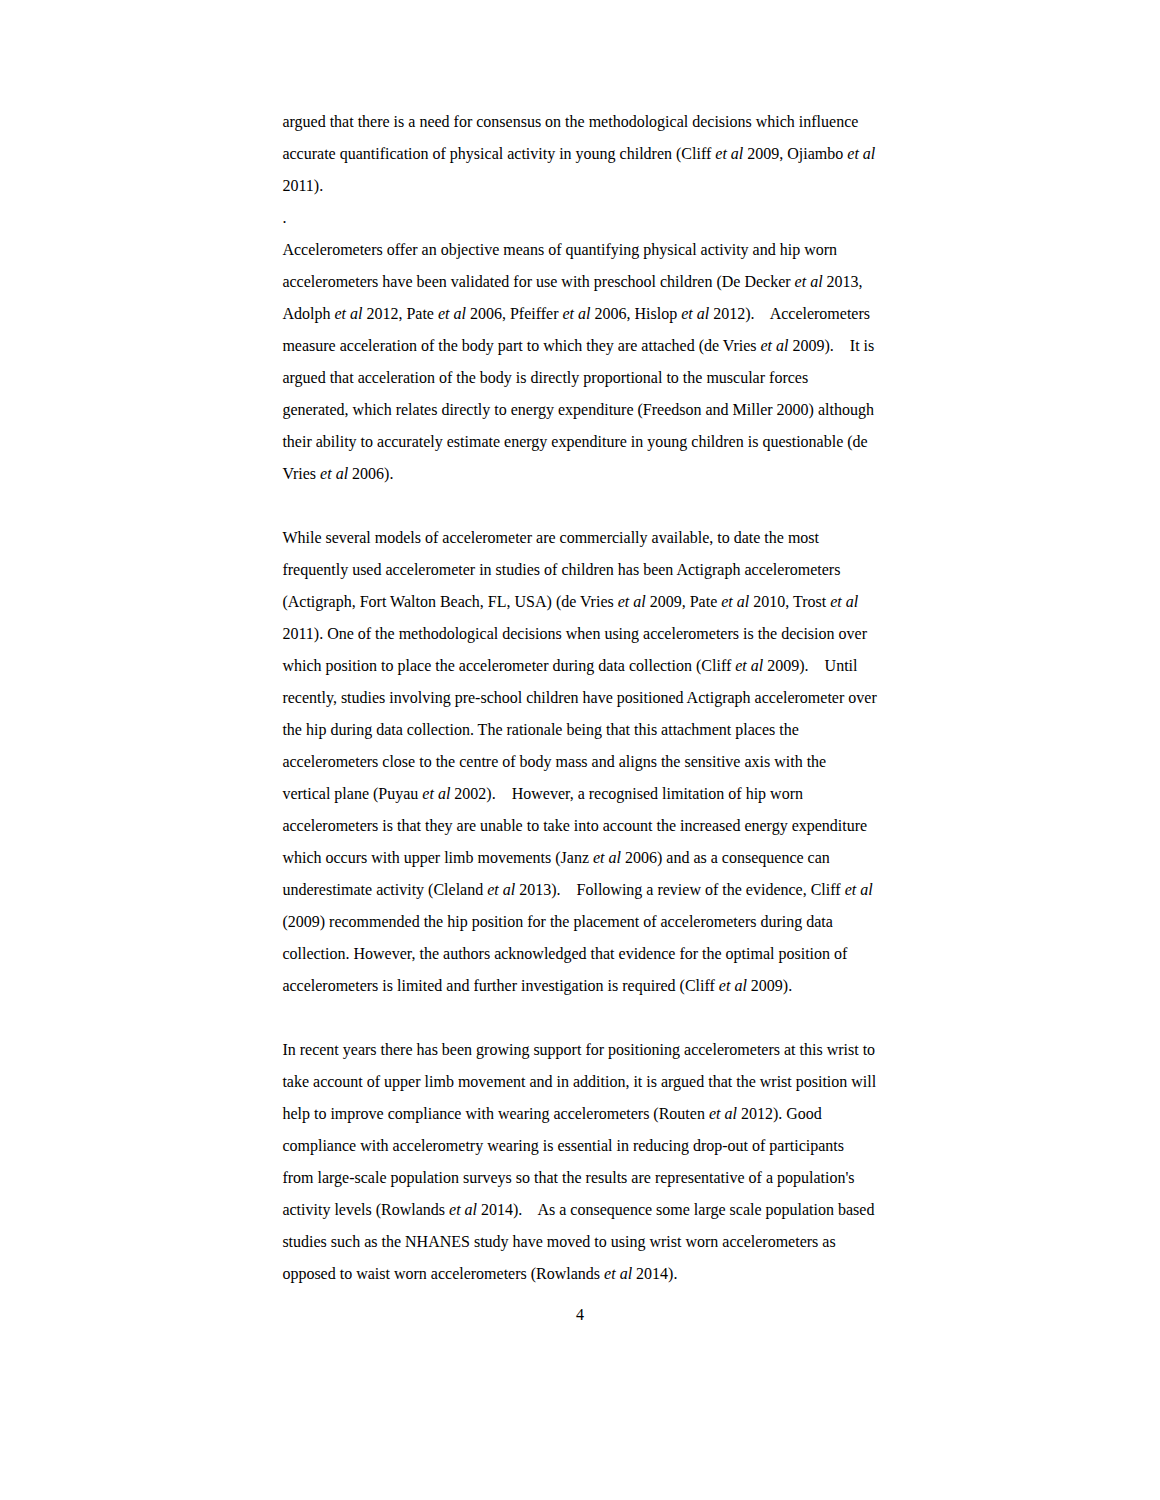argued that there is a need for consensus on the methodological decisions which influence accurate quantification of physical activity in young children (Cliff et al 2009, Ojiambo et al 2011).
.
Accelerometers offer an objective means of quantifying physical activity and hip worn accelerometers have been validated for use with preschool children (De Decker et al 2013, Adolph et al 2012, Pate et al 2006, Pfeiffer et al 2006, Hislop et al 2012). Accelerometers measure acceleration of the body part to which they are attached (de Vries et al 2009). It is argued that acceleration of the body is directly proportional to the muscular forces generated, which relates directly to energy expenditure (Freedson and Miller 2000) although their ability to accurately estimate energy expenditure in young children is questionable (de Vries et al 2006).
While several models of accelerometer are commercially available, to date the most frequently used accelerometer in studies of children has been Actigraph accelerometers (Actigraph, Fort Walton Beach, FL, USA) (de Vries et al 2009, Pate et al 2010, Trost et al 2011). One of the methodological decisions when using accelerometers is the decision over which position to place the accelerometer during data collection (Cliff et al 2009). Until recently, studies involving pre-school children have positioned Actigraph accelerometer over the hip during data collection. The rationale being that this attachment places the accelerometers close to the centre of body mass and aligns the sensitive axis with the vertical plane (Puyau et al 2002). However, a recognised limitation of hip worn accelerometers is that they are unable to take into account the increased energy expenditure which occurs with upper limb movements (Janz et al 2006) and as a consequence can underestimate activity (Cleland et al 2013). Following a review of the evidence, Cliff et al (2009) recommended the hip position for the placement of accelerometers during data collection. However, the authors acknowledged that evidence for the optimal position of accelerometers is limited and further investigation is required (Cliff et al 2009).
In recent years there has been growing support for positioning accelerometers at this wrist to take account of upper limb movement and in addition, it is argued that the wrist position will help to improve compliance with wearing accelerometers (Routen et al 2012). Good compliance with accelerometry wearing is essential in reducing drop-out of participants from large-scale population surveys so that the results are representative of a population's activity levels (Rowlands et al 2014). As a consequence some large scale population based studies such as the NHANES study have moved to using wrist worn accelerometers as opposed to waist worn accelerometers (Rowlands et al 2014).
4